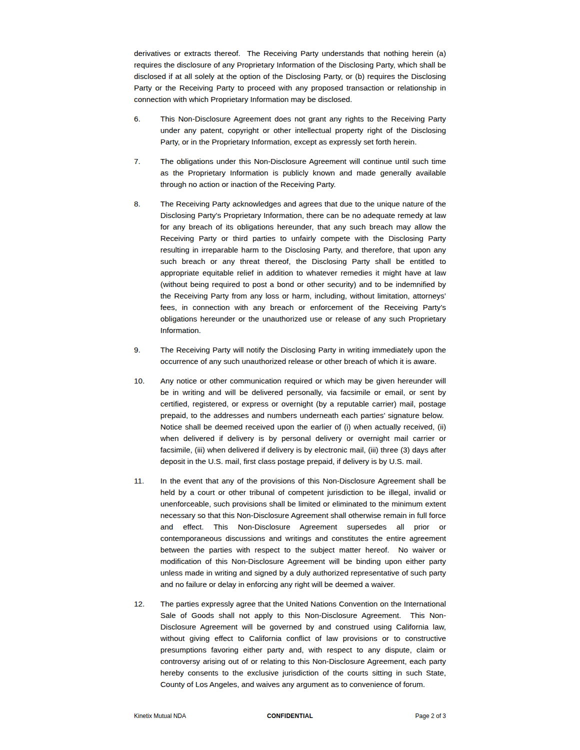derivatives or extracts thereof. The Receiving Party understands that nothing herein (a) requires the disclosure of any Proprietary Information of the Disclosing Party, which shall be disclosed if at all solely at the option of the Disclosing Party, or (b) requires the Disclosing Party or the Receiving Party to proceed with any proposed transaction or relationship in connection with which Proprietary Information may be disclosed.
6.
This Non-Disclosure Agreement does not grant any rights to the Receiving Party under any patent, copyright or other intellectual property right of the Disclosing Party, or in the Proprietary Information, except as expressly set forth herein.
7.
The obligations under this Non-Disclosure Agreement will continue until such time as the Proprietary Information is publicly known and made generally available through no action or inaction of the Receiving Party.
8.
The Receiving Party acknowledges and agrees that due to the unique nature of the Disclosing Party’s Proprietary Information, there can be no adequate remedy at law for any breach of its obligations hereunder, that any such breach may allow the Receiving Party or third parties to unfairly compete with the Disclosing Party resulting in irreparable harm to the Disclosing Party, and therefore, that upon any such breach or any threat thereof, the Disclosing Party shall be entitled to appropriate equitable relief in addition to whatever remedies it might have at law (without being required to post a bond or other security) and to be indemnified by the Receiving Party from any loss or harm, including, without limitation, attorneys’ fees, in connection with any breach or enforcement of the Receiving Party’s obligations hereunder or the unauthorized use or release of any such Proprietary Information.
9.
The Receiving Party will notify the Disclosing Party in writing immediately upon the occurrence of any such unauthorized release or other breach of which it is aware.
10.
Any notice or other communication required or which may be given hereunder will be in writing and will be delivered personally, via facsimile or email, or sent by certified, registered, or express or overnight (by a reputable carrier) mail, postage prepaid, to the addresses and numbers underneath each parties’ signature below. Notice shall be deemed received upon the earlier of (i) when actually received, (ii) when delivered if delivery is by personal delivery or overnight mail carrier or facsimile, (iii) when delivered if delivery is by electronic mail, (iii) three (3) days after deposit in the U.S. mail, first class postage prepaid, if delivery is by U.S. mail.
11.
In the event that any of the provisions of this Non-Disclosure Agreement shall be held by a court or other tribunal of competent jurisdiction to be illegal, invalid or unenforceable, such provisions shall be limited or eliminated to the minimum extent necessary so that this Non-Disclosure Agreement shall otherwise remain in full force and effect. This Non-Disclosure Agreement supersedes all prior or contemporaneous discussions and writings and constitutes the entire agreement between the parties with respect to the subject matter hereof. No waiver or modification of this Non-Disclosure Agreement will be binding upon either party unless made in writing and signed by a duly authorized representative of such party and no failure or delay in enforcing any right will be deemed a waiver.
12.
The parties expressly agree that the United Nations Convention on the International Sale of Goods shall not apply to this Non-Disclosure Agreement. This Non-Disclosure Agreement will be governed by and construed using California law, without giving effect to California conflict of law provisions or to constructive presumptions favoring either party and, with respect to any dispute, claim or controversy arising out of or relating to this Non-Disclosure Agreement, each party hereby consents to the exclusive jurisdiction of the courts sitting in such State, County of Los Angeles, and waives any argument as to convenience of forum.
Kinetix Mutual NDA
CONFIDENTIAL
Page 2 of 3